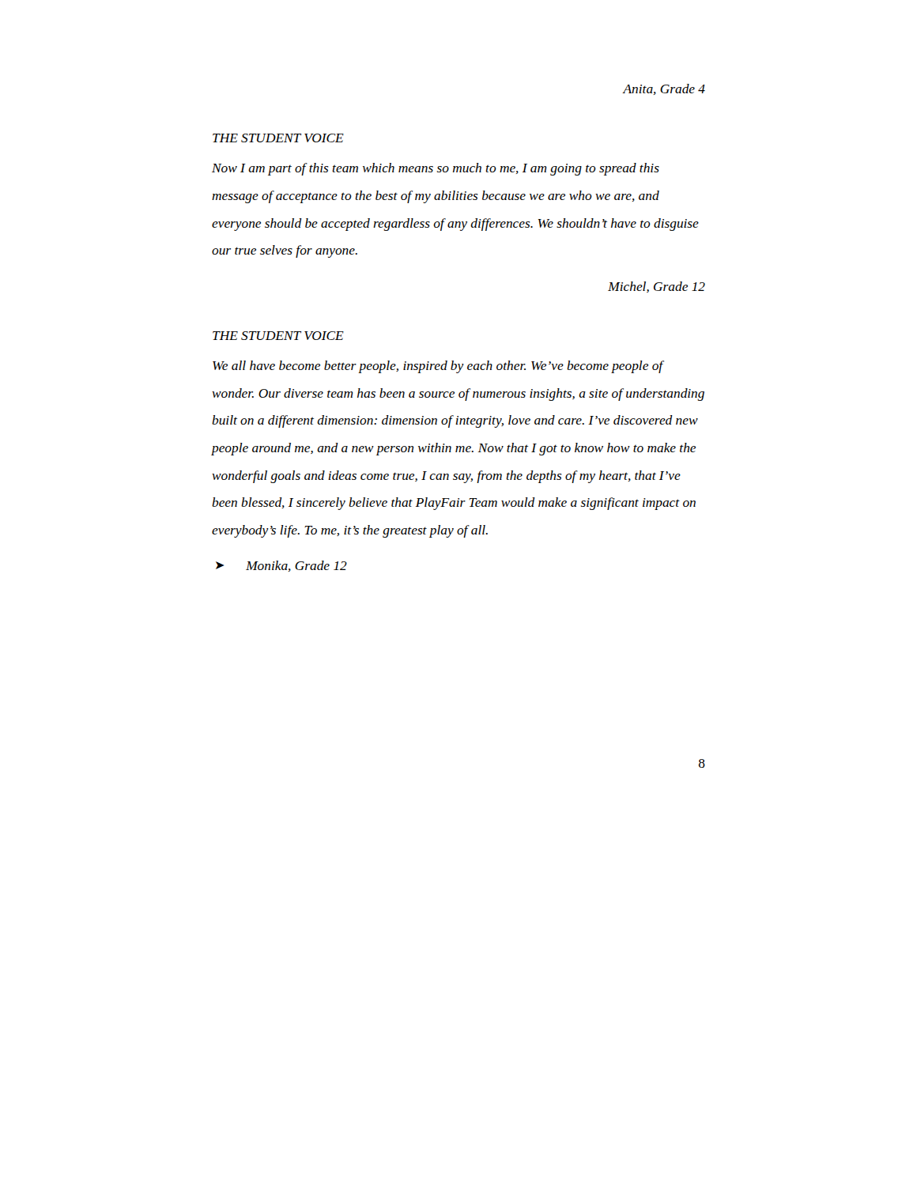Anita, Grade 4
THE STUDENT VOICE
Now I am part of this team which means so much to me, I am going to spread this message of acceptance to the best of my abilities because we are who we are, and everyone should be accepted regardless of any differences. We shouldn’t have to disguise our true selves for anyone.
Michel, Grade 12
THE STUDENT VOICE
We all have become better people, inspired by each other. We’ve become people of wonder. Our diverse team has been a source of numerous insights, a site of understanding built on a different dimension: dimension of integrity, love and care. I’ve discovered new people around me, and a new person within me. Now that I got to know how to make the wonderful goals and ideas come true, I can say, from the depths of my heart, that I’ve been blessed, I sincerely believe that PlayFair Team would make a significant impact on everybody’s life. To me, it’s the greatest play of all.
Monika, Grade 12
8